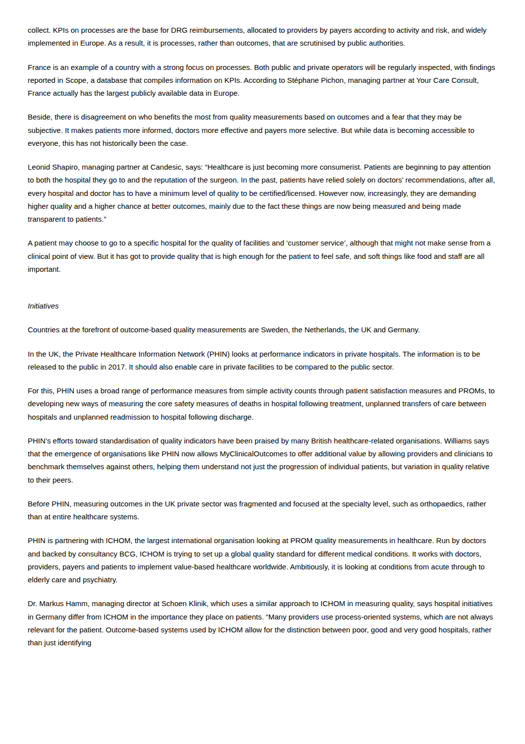collect. KPIs on processes are the base for DRG reimbursements, allocated to providers by payers according to activity and risk, and widely implemented in Europe. As a result, it is processes, rather than outcomes, that are scrutinised by public authorities.
France is an example of a country with a strong focus on processes. Both public and private operators will be regularly inspected, with findings reported in Scope, a database that compiles information on KPIs. According to Stéphane Pichon, managing partner at Your Care Consult, France actually has the largest publicly available data in Europe.
Beside, there is disagreement on who benefits the most from quality measurements based on outcomes and a fear that they may be subjective. It makes patients more informed, doctors more effective and payers more selective. But while data is becoming accessible to everyone, this has not historically been the case.
Leonid Shapiro, managing partner at Candesic, says: “Healthcare is just becoming more consumerist. Patients are beginning to pay attention to both the hospital they go to and the reputation of the surgeon. In the past, patients have relied solely on doctors’ recommendations, after all, every hospital and doctor has to have a minimum level of quality to be certified/licensed. However now, increasingly, they are demanding higher quality and a higher chance at better outcomes, mainly due to the fact these things are now being measured and being made transparent to patients.”
A patient may choose to go to a specific hospital for the quality of facilities and ‘customer service’, although that might not make sense from a clinical point of view. But it has got to provide quality that is high enough for the patient to feel safe, and soft things like food and staff are all important.
Initiatives
Countries at the forefront of outcome-based quality measurements are Sweden, the Netherlands, the UK and Germany.
In the UK, the Private Healthcare Information Network (PHIN) looks at performance indicators in private hospitals. The information is to be released to the public in 2017. It should also enable care in private facilities to be compared to the public sector.
For this, PHIN uses a broad range of performance measures from simple activity counts through patient satisfaction measures and PROMs, to developing new ways of measuring the core safety measures of deaths in hospital following treatment, unplanned transfers of care between hospitals and unplanned readmission to hospital following discharge.
PHIN’s efforts toward standardisation of quality indicators have been praised by many British healthcare-related organisations. Williams says that the emergence of organisations like PHIN now allows MyClinicalOutcomes to offer additional value by allowing providers and clinicians to benchmark themselves against others, helping them understand not just the progression of individual patients, but variation in quality relative to their peers.
Before PHIN, measuring outcomes in the UK private sector was fragmented and focused at the specialty level, such as orthopaedics, rather than at entire healthcare systems.
PHIN is partnering with ICHOM, the largest international organisation looking at PROM quality measurements in healthcare. Run by doctors and backed by consultancy BCG, ICHOM is trying to set up a global quality standard for different medical conditions. It works with doctors, providers, payers and patients to implement value-based healthcare worldwide. Ambitiously, it is looking at conditions from acute through to elderly care and psychiatry.
Dr. Markus Hamm, managing director at Schoen Klinik, which uses a similar approach to ICHOM in measuring quality, says hospital initiatives in Germany differ from ICHOM in the importance they place on patients. “Many providers use process-oriented systems, which are not always relevant for the patient. Outcome-based systems used by ICHOM allow for the distinction between poor, good and very good hospitals, rather than just identifying